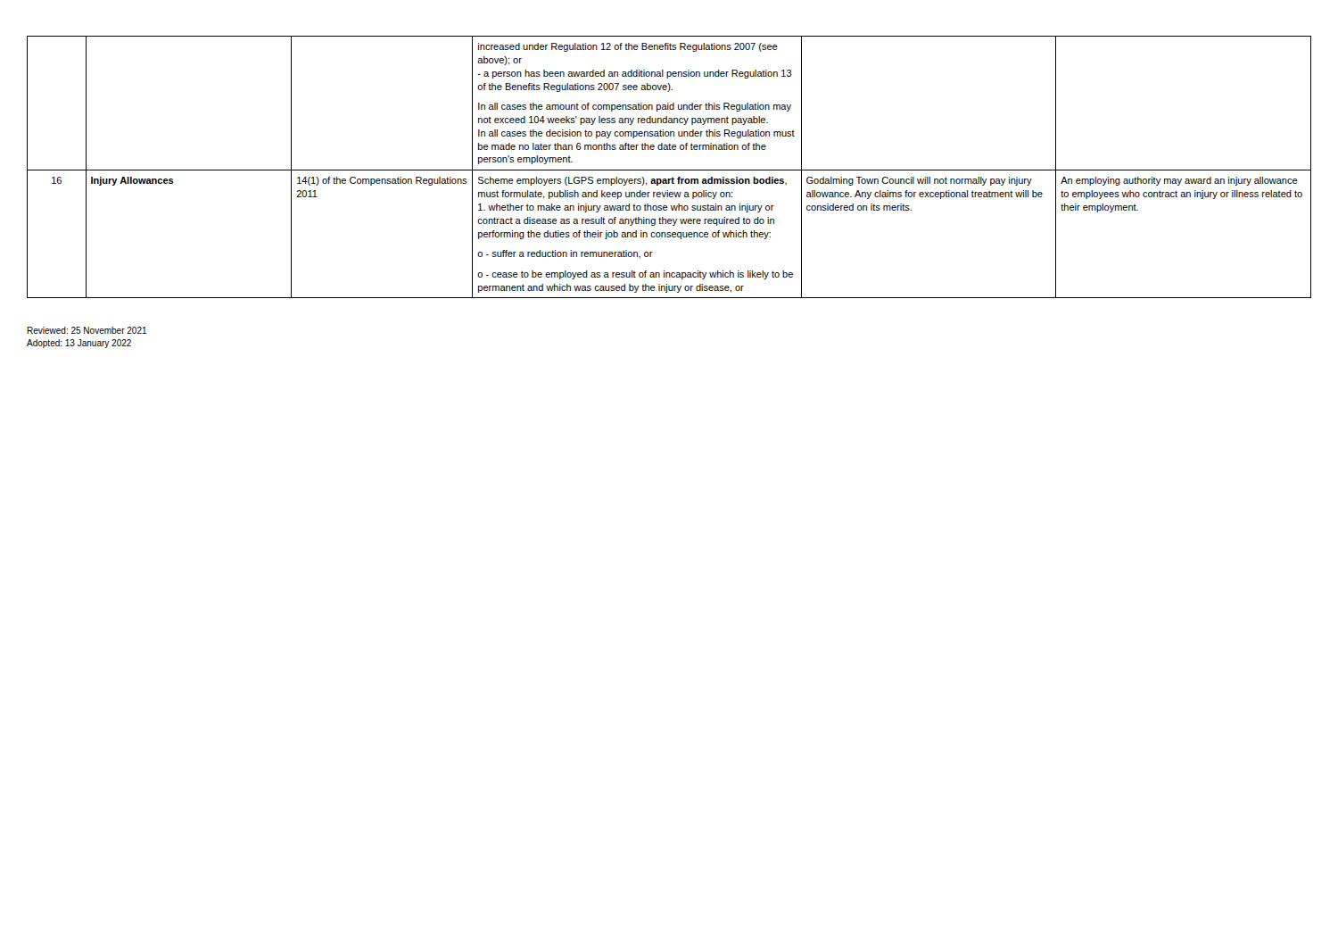| | | | increased under Regulation 12 of the Benefits Regulations 2007 (see above); or - a person has been awarded an additional pension under Regulation 13 of the Benefits Regulations 2007 see above). In all cases the amount of compensation paid under this Regulation may not exceed 104 weeks' pay less any redundancy payment payable. In all cases the decision to pay compensation under this Regulation must be made no later than 6 months after the date of termination of the person's employment. | | |
| 16 | Injury Allowances | 14(1) of the Compensation Regulations 2011 | Scheme employers (LGPS employers), apart from admission bodies , must formulate, publish and keep under review a policy on: 1. whether to make an injury award to those who sustain an injury or contract a disease as a result of anything they were required to do in performing the duties of their job and in consequence of which they: o - suffer a reduction in remuneration, or o - cease to be employed as a result of an incapacity which is likely to be permanent and which was caused by the injury or disease, or | Godalming Town Council will not normally pay injury allowance. Any claims for exceptional treatment will be considered on its merits. | An employing authority may award an injury allowance to employees who contract an injury or illness related to their employment. |
Reviewed: 25 November 2021
Adopted: 13 January 2022